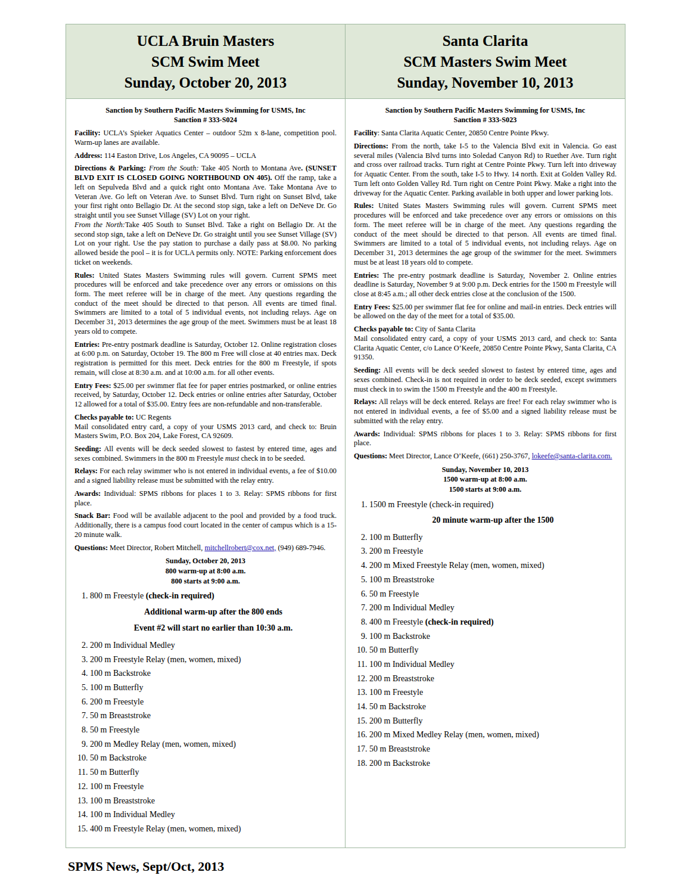UCLA Bruin Masters
SCM Swim Meet
Sunday, October 20, 2013
Sanction by Southern Pacific Masters Swimming for USMS, Inc
Sanction # 333-S024
Facility: UCLA’s Spieker Aquatics Center – outdoor 52m x 8-lane, competition pool. Warm-up lanes are available.
Address: 114 Easton Drive, Los Angeles, CA 90095 – UCLA
Directions & Parking: From the South: Take 405 North to Montana Ave. (SUNSET BLVD EXIT IS CLOSED GOING NORTHBOUND ON 405). Off the ramp, take a left on Sepulveda Blvd and a quick right onto Montana Ave. Take Montana Ave to Veteran Ave. Go left on Veteran Ave. to Sunset Blvd. Turn right on Sunset Blvd, take your first right onto Bellagio Dr. At the second stop sign, take a left on DeNeve Dr. Go straight until you see Sunset Village (SV) Lot on your right.
From the North: Take 405 South to Sunset Blvd. Take a right on Bellagio Dr. At the second stop sign, take a left on DeNeve Dr. Go straight until you see Sunset Village (SV) Lot on your right. Use the pay station to purchase a daily pass at $8.00. No parking allowed beside the pool – it is for UCLA permits only. NOTE: Parking enforcement does ticket on weekends.
Rules: United States Masters Swimming rules will govern. Current SPMS meet procedures will be enforced and take precedence over any errors or omissions on this form. The meet referee will be in charge of the meet. Any questions regarding the conduct of the meet should be directed to that person. All events are timed final. Swimmers are limited to a total of 5 individual events, not including relays. Age on December 31, 2013 determines the age group of the meet. Swimmers must be at least 18 years old to compete.
Entries: Pre-entry postmark deadline is Saturday, October 12. Online registration closes at 6:00 p.m. on Saturday, October 19. The 800 m Free will close at 40 entries max. Deck registration is permitted for this meet. Deck entries for the 800 m Freestyle, if spots remain, will close at 8:30 a.m. and at 10:00 a.m. for all other events.
Entry Fees: $25.00 per swimmer flat fee for paper entries postmarked, or online entries received, by Saturday, October 12. Deck entries or online entries after Saturday, October 12 allowed for a total of $35.00. Entry fees are non-refundable and non-transferable.
Checks payable to: UC Regents
Mail consolidated entry card, a copy of your USMS 2013 card, and check to: Bruin Masters Swim, P.O. Box 204, Lake Forest, CA 92609.
Seeding: All events will be deck seeded slowest to fastest by entered time, ages and sexes combined. Swimmers in the 800 m Freestyle must check in to be seeded.
Relays: For each relay swimmer who is not entered in individual events, a fee of $10.00 and a signed liability release must be submitted with the relay entry.
Awards: Individual: SPMS ribbons for places 1 to 3. Relay: SPMS ribbons for first place.
Snack Bar: Food will be available adjacent to the pool and provided by a food truck. Additionally, there is a campus food court located in the center of campus which is a 15-20 minute walk.
Questions: Meet Director, Robert Mitchell, mitchellrobert@cox.net, (949) 689-7946.
Sunday, October 20, 2013
800 warm-up at 8:00 a.m.
800 starts at 9:00 a.m.
800 m Freestyle (check-in required)
Additional warm-up after the 800 ends
Event #2 will start no earlier than 10:30 a.m.
200 m Individual Medley
200 m Freestyle Relay (men, women, mixed)
100 m Backstroke
100 m Butterfly
200 m Freestyle
50 m Breaststroke
50 m Freestyle
200 m Medley Relay (men, women, mixed)
50 m Backstroke
50 m Butterfly
100 m Freestyle
100 m Breaststroke
100 m Individual Medley
400 m Freestyle Relay (men, women, mixed)
Santa Clarita
SCM Masters Swim Meet
Sunday, November 10, 2013
Sanction by Southern Pacific Masters Swimming for USMS, Inc
Sanction # 333-S023
Facility: Santa Clarita Aquatic Center, 20850 Centre Pointe Pkwy.
Directions: From the north, take I-5 to the Valencia Blvd exit in Valencia. Go east several miles (Valencia Blvd turns into Soledad Canyon Rd) to Ruether Ave. Turn right and cross over railroad tracks. Turn right at Centre Pointe Pkwy. Turn left into driveway for Aquatic Center. From the south, take I-5 to Hwy. 14 north. Exit at Golden Valley Rd. Turn left onto Golden Valley Rd. Turn right on Centre Point Pkwy. Make a right into the driveway for the Aquatic Center. Parking available in both upper and lower parking lots.
Rules: United States Masters Swimming rules will govern. Current SPMS meet procedures will be enforced and take precedence over any errors or omissions on this form. The meet referee will be in charge of the meet. Any questions regarding the conduct of the meet should be directed to that person. All events are timed final. Swimmers are limited to a total of 5 individual events, not including relays. Age on December 31, 2013 determines the age group of the swimmer for the meet. Swimmers must be at least 18 years old to compete.
Entries: The pre-entry postmark deadline is Saturday, November 2. Online entries deadline is Saturday, November 9 at 9:00 p.m. Deck entries for the 1500 m Freestyle will close at 8:45 a.m.; all other deck entries close at the conclusion of the 1500.
Entry Fees: $25.00 per swimmer flat fee for online and mail-in entries. Deck entries will be allowed on the day of the meet for a total of $35.00.
Checks payable to: City of Santa Clarita
Mail consolidated entry card, a copy of your USMS 2013 card, and check to: Santa Clarita Aquatic Center, c/o Lance O’Keefe, 20850 Centre Pointe Pkwy, Santa Clarita, CA 91350.
Seeding: All events will be deck seeded slowest to fastest by entered time, ages and sexes combined. Check-in is not required in order to be deck seeded, except swimmers must check in to swim the 1500 m Freestyle and the 400 m Freestyle.
Relays: All relays will be deck entered. Relays are free! For each relay swimmer who is not entered in individual events, a fee of $5.00 and a signed liability release must be submitted with the relay entry.
Awards: Individual: SPMS ribbons for places 1 to 3. Relay: SPMS ribbons for first place.
Questions: Meet Director, Lance O’Keefe, (661) 250-3767, lokeefe@santa-clarita.com.
Sunday, November 10, 2013
1500 warm-up at 8:00 a.m.
1500 starts at 9:00 a.m.
1500 m Freestyle (check-in required)
20 minute warm-up after the 1500
100 m Butterfly
200 m Freestyle
200 m Mixed Freestyle Relay (men, women, mixed)
100 m Breaststroke
50 m Freestyle
200 m Individual Medley
400 m Freestyle (check-in required)
100 m Backstroke
50 m Butterfly
100 m Individual Medley
200 m Breaststroke
100 m Freestyle
50 m Backstroke
200 m Butterfly
200 m Mixed Medley Relay (men, women, mixed)
50 m Breaststroke
200 m Backstroke
SPMS News, Sept/Oct, 2013